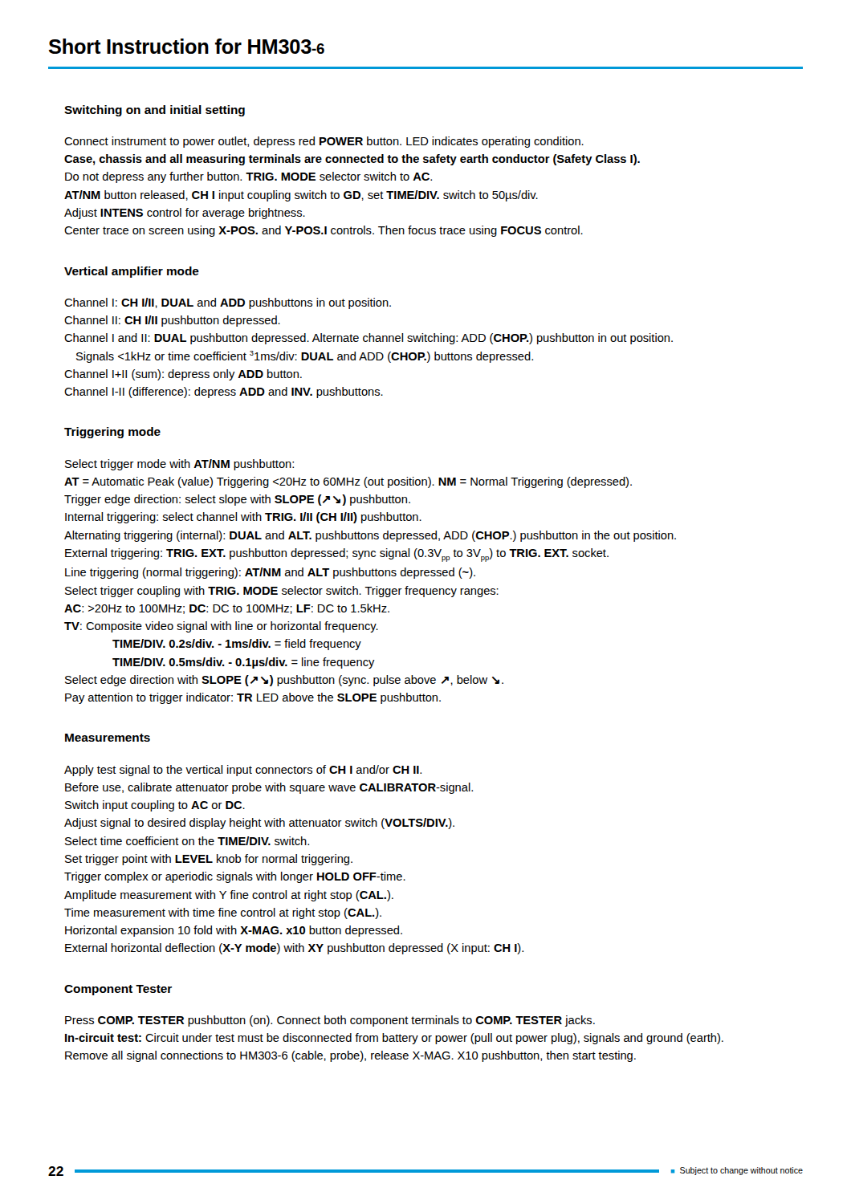Short Instruction for HM303-6
Switching on and initial setting
Connect instrument to power outlet, depress red POWER button. LED indicates operating condition.
Case, chassis and all measuring terminals are connected to the safety earth conductor (Safety Class I).
Do not depress any further button. TRIG. MODE selector switch to AC.
AT/NM button released, CH I input coupling switch to GD, set TIME/DIV. switch to 50µs/div.
Adjust INTENS control for average brightness.
Center trace on screen using X-POS. and Y-POS.I controls. Then focus trace using FOCUS control.
Vertical amplifier mode
Channel I: CH I/II, DUAL and ADD pushbuttons in out position.
Channel II: CH I/II pushbutton depressed.
Channel I and II: DUAL pushbutton depressed. Alternate channel switching: ADD (CHOP.) pushbutton in out position.
Signals <1kHz or time coefficient 31ms/div: DUAL and ADD (CHOP.) buttons depressed.
Channel I+II (sum): depress only ADD button.
Channel I-II (difference): depress ADD and INV. pushbuttons.
Triggering mode
Select trigger mode with AT/NM pushbutton:
AT = Automatic Peak (value) Triggering <20Hz to 60MHz (out position). NM = Normal Triggering (depressed).
Trigger edge direction: select slope with SLOPE (↗↘) pushbutton.
Internal triggering: select channel with TRIG. I/II (CH I/II) pushbutton.
Alternating triggering (internal): DUAL and ALT. pushbuttons depressed, ADD (CHOP.) pushbutton in the out position.
External triggering: TRIG. EXT. pushbutton depressed; sync signal (0.3Vpp to 3Vpp) to TRIG. EXT. socket.
Line triggering (normal triggering): AT/NM and ALT pushbuttons depressed (~).
Select trigger coupling with TRIG. MODE selector switch. Trigger frequency ranges:
AC: >20Hz to 100MHz; DC: DC to 100MHz; LF: DC to 1.5kHz.
TV: Composite video signal with line or horizontal frequency.
TIME/DIV. 0.2s/div. - 1ms/div. = field frequency
TIME/DIV. 0.5ms/div. - 0.1µs/div. = line frequency
Select edge direction with SLOPE (↗↘) pushbutton (sync. pulse above ↗, below ↘.
Pay attention to trigger indicator: TR LED above the SLOPE pushbutton.
Measurements
Apply test signal to the vertical input connectors of CH I and/or CH II.
Before use, calibrate attenuator probe with square wave CALIBRATOR-signal.
Switch input coupling to AC or DC.
Adjust signal to desired display height with attenuator switch (VOLTS/DIV.).
Select time coefficient on the TIME/DIV. switch.
Set trigger point with LEVEL knob for normal triggering.
Trigger complex or aperiodic signals with longer HOLD OFF-time.
Amplitude measurement with Y fine control at right stop (CAL.).
Time measurement with time fine control at right stop (CAL.).
Horizontal expansion 10 fold with X-MAG. x10 button depressed.
External horizontal deflection (X-Y mode) with XY pushbutton depressed (X input: CH I).
Component Tester
Press COMP. TESTER pushbutton (on). Connect both component terminals to COMP. TESTER jacks.
In-circuit test: Circuit under test must be disconnected from battery or power (pull out power plug), signals and ground (earth).
Remove all signal connections to HM303-6 (cable, probe), release X-MAG. X10 pushbutton, then start testing.
22 Subject to change without notice